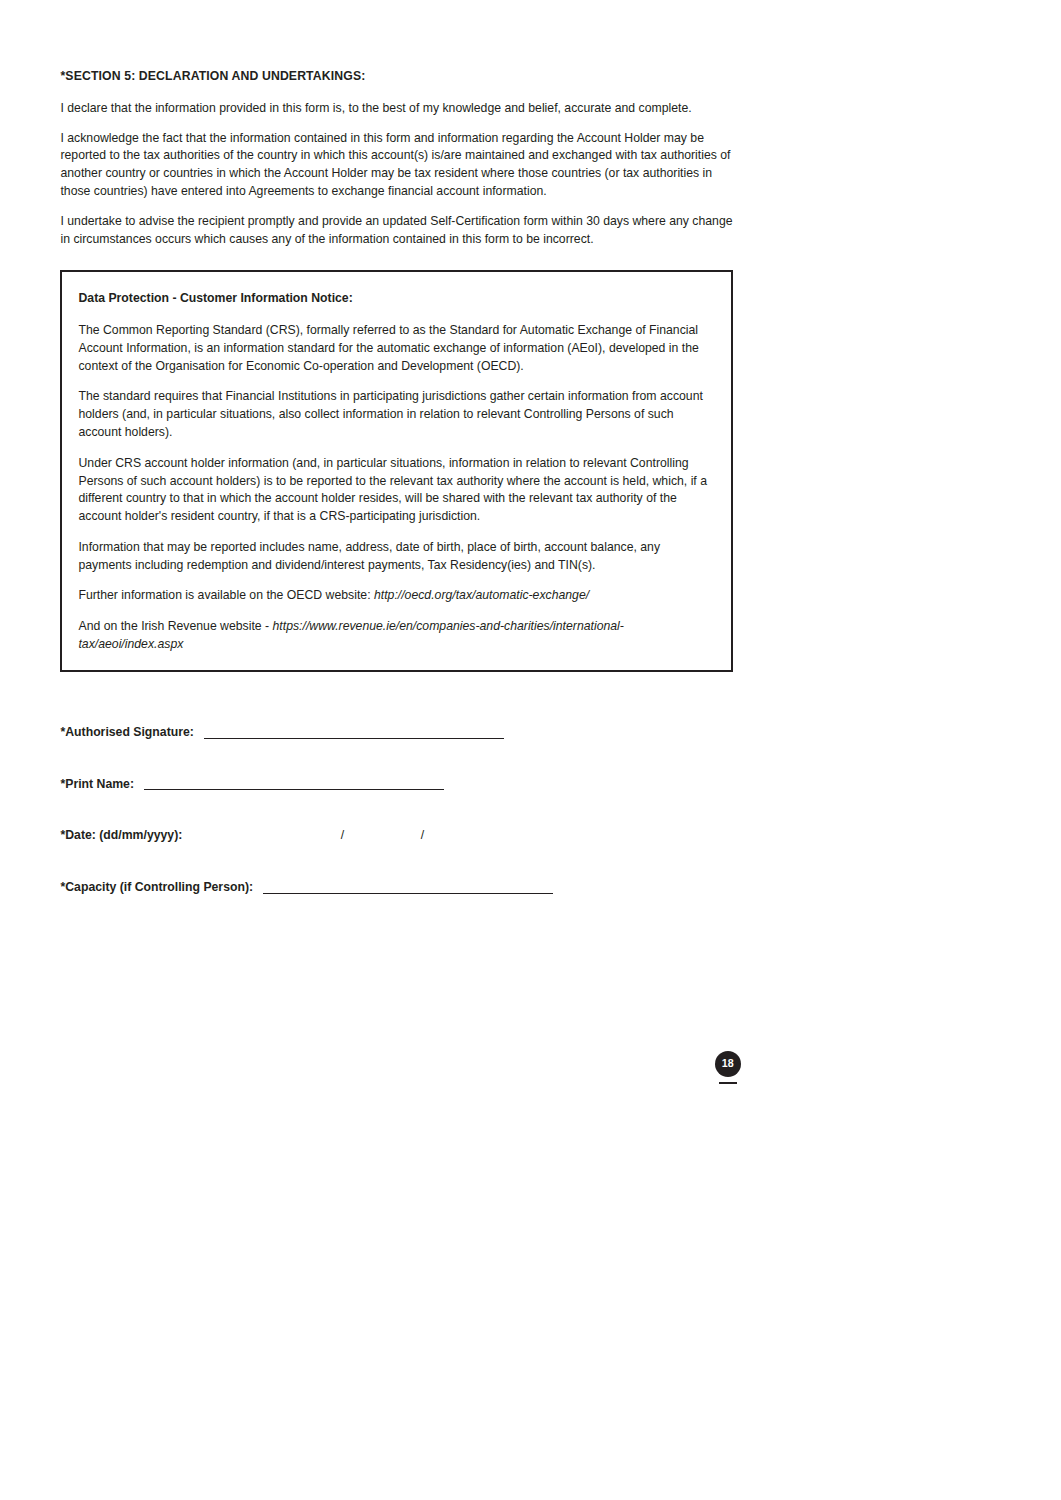*SECTION 5: DECLARATION AND UNDERTAKINGS:
I declare that the information provided in this form is, to the best of my knowledge and belief, accurate and complete.
I acknowledge the fact that the information contained in this form and information regarding the Account Holder may be reported to the tax authorities of the country in which this account(s) is/are maintained and exchanged with tax authorities of another country or countries in which the Account Holder may be tax resident where those countries (or tax authorities in those countries) have entered into Agreements to exchange financial account information.
I undertake to advise the recipient promptly and provide an updated Self-Certification form within 30 days where any change in circumstances occurs which causes any of the information contained in this form to be incorrect.
Data Protection - Customer Information Notice:
The Common Reporting Standard (CRS), formally referred to as the Standard for Automatic Exchange of Financial Account Information, is an information standard for the automatic exchange of information (AEoI), developed in the context of the Organisation for Economic Co-operation and Development (OECD).
The standard requires that Financial Institutions in participating jurisdictions gather certain information from account holders (and, in particular situations, also collect information in relation to relevant Controlling Persons of such account holders).
Under CRS account holder information (and, in particular situations, information in relation to relevant Controlling Persons of such account holders) is to be reported to the relevant tax authority where the account is held, which, if a different country to that in which the account holder resides, will be shared with the relevant tax authority of the account holder's resident country, if that is a CRS-participating jurisdiction.
Information that may be reported includes name, address, date of birth, place of birth, account balance, any payments including redemption and dividend/interest payments, Tax Residency(ies) and TIN(s).
Further information is available on the OECD website: http://oecd.org/tax/automatic-exchange/
And on the Irish Revenue website - https://www.revenue.ie/en/companies-and-charities/international-tax/aeoi/index.aspx
*Authorised Signature:
*Print Name:
*Date: (dd/mm/yyyy): //
*Capacity (if Controlling Person):
18